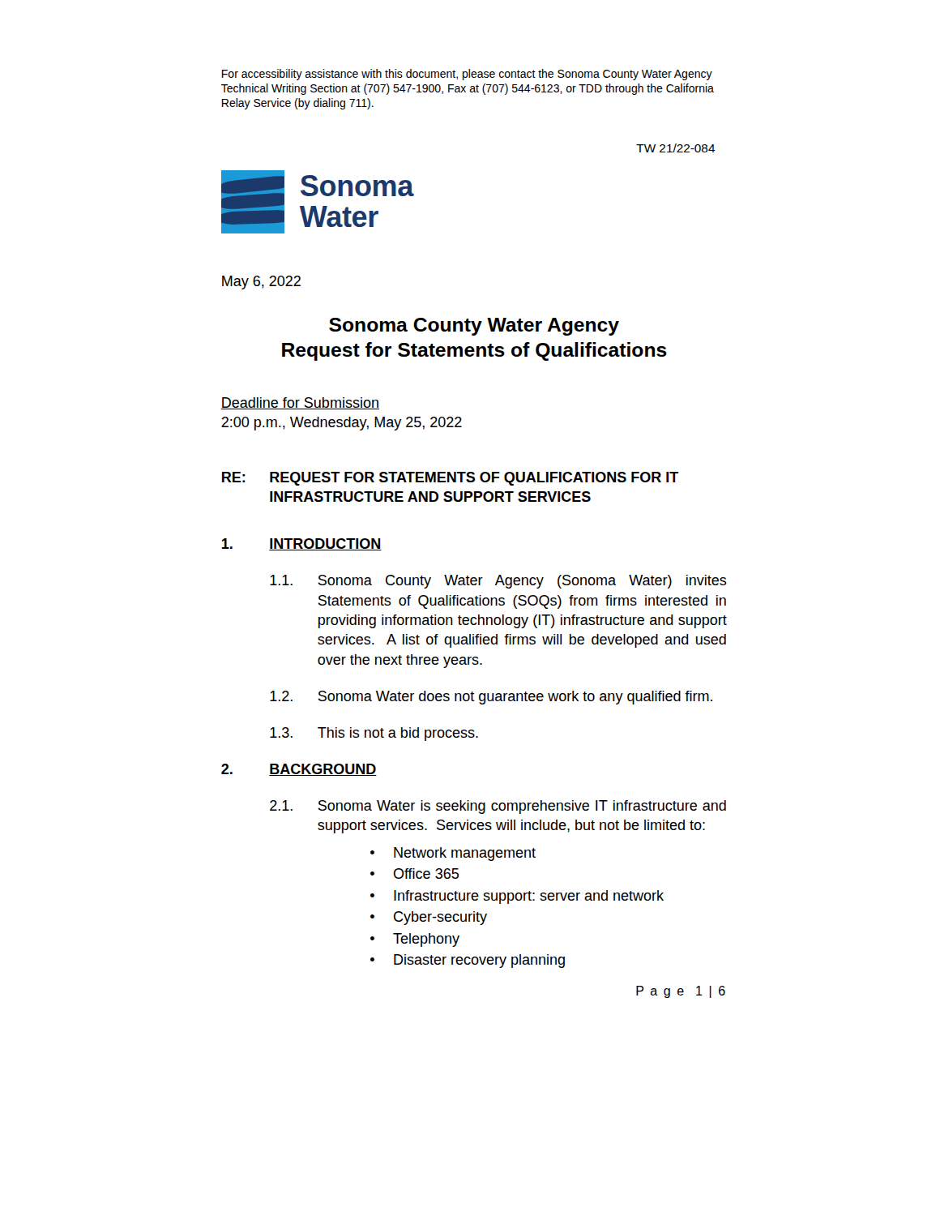For accessibility assistance with this document, please contact the Sonoma County Water Agency Technical Writing Section at (707) 547-1900, Fax at (707) 544-6123, or TDD through the California Relay Service (by dialing 711).
TW 21/22-084
Sonoma
Water
May 6, 2022
Sonoma County Water Agency
Request for Statements of Qualifications
Deadline for Submission 2:00 p.m., Wednesday, May 25, 2022
RE:
Request for Statements of Qualifications for IT Infrastructure and Support Services
1.
INTRODUCTION
1.1.
Sonoma County Water Agency (Sonoma Water) invites Statements of Qualifications (SOQs) from firms interested in providing information technology (IT) infrastructure and support services. A list of qualified firms will be developed and used over the next three years.
1.2.
Sonoma Water does not guarantee work to any qualified firm.
1.3.
This is not a bid process.
2.
BACKGROUND
2.1.
Sonoma Water is seeking comprehensive IT infrastructure and support services. Services will include, but not be limited to:
Network management
Office 365
Infrastructure support: server and network
Cyber-security
Telephony
Disaster recovery planning
P a g e 1 | 6